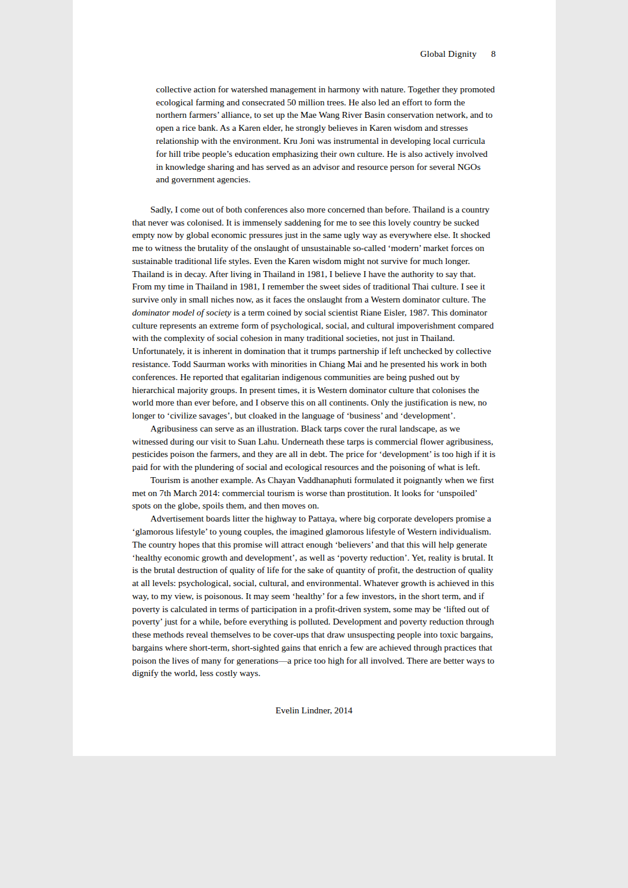Global Dignity 8
collective action for watershed management in harmony with nature. Together they promoted ecological farming and consecrated 50 million trees. He also led an effort to form the northern farmers’ alliance, to set up the Mae Wang River Basin conservation network, and to open a rice bank. As a Karen elder, he strongly believes in Karen wisdom and stresses relationship with the environment. Kru Joni was instrumental in developing local curricula for hill tribe people’s education emphasizing their own culture. He is also actively involved in knowledge sharing and has served as an advisor and resource person for several NGOs and government agencies.
Sadly, I come out of both conferences also more concerned than before. Thailand is a country that never was colonised. It is immensely saddening for me to see this lovely country be sucked empty now by global economic pressures just in the same ugly way as everywhere else. It shocked me to witness the brutality of the onslaught of unsustainable so-called ‘modern’ market forces on sustainable traditional life styles. Even the Karen wisdom might not survive for much longer. Thailand is in decay. After living in Thailand in 1981, I believe I have the authority to say that. From my time in Thailand in 1981, I remember the sweet sides of traditional Thai culture. I see it survive only in small niches now, as it faces the onslaught from a Western dominator culture. The dominator model of society is a term coined by social scientist Riane Eisler, 1987. This dominator culture represents an extreme form of psychological, social, and cultural impoverishment compared with the complexity of social cohesion in many traditional societies, not just in Thailand. Unfortunately, it is inherent in domination that it trumps partnership if left unchecked by collective resistance. Todd Saurman works with minorities in Chiang Mai and he presented his work in both conferences. He reported that egalitarian indigenous communities are being pushed out by hierarchical majority groups. In present times, it is Western dominator culture that colonises the world more than ever before, and I observe this on all continents. Only the justification is new, no longer to ‘civilize savages’, but cloaked in the language of ‘business’ and ‘development’.
Agribusiness can serve as an illustration. Black tarps cover the rural landscape, as we witnessed during our visit to Suan Lahu. Underneath these tarps is commercial flower agribusiness, pesticides poison the farmers, and they are all in debt. The price for ‘development’ is too high if it is paid for with the plundering of social and ecological resources and the poisoning of what is left.
Tourism is another example. As Chayan Vaddhanaphuti formulated it poignantly when we first met on 7th March 2014: commercial tourism is worse than prostitution. It looks for ‘unspoiled’ spots on the globe, spoils them, and then moves on.
Advertisement boards litter the highway to Pattaya, where big corporate developers promise a ‘glamorous lifestyle’ to young couples, the imagined glamorous lifestyle of Western individualism. The country hopes that this promise will attract enough ‘believers’ and that this will help generate ‘healthy economic growth and development’, as well as ‘poverty reduction’. Yet, reality is brutal. It is the brutal destruction of quality of life for the sake of quantity of profit, the destruction of quality at all levels: psychological, social, cultural, and environmental. Whatever growth is achieved in this way, to my view, is poisonous. It may seem ‘healthy’ for a few investors, in the short term, and if poverty is calculated in terms of participation in a profit-driven system, some may be ‘lifted out of poverty’ just for a while, before everything is polluted. Development and poverty reduction through these methods reveal themselves to be cover-ups that draw unsuspecting people into toxic bargains, bargains where short-term, short-sighted gains that enrich a few are achieved through practices that poison the lives of many for generations—a price too high for all involved. There are better ways to dignify the world, less costly ways.
Evelin Lindner, 2014